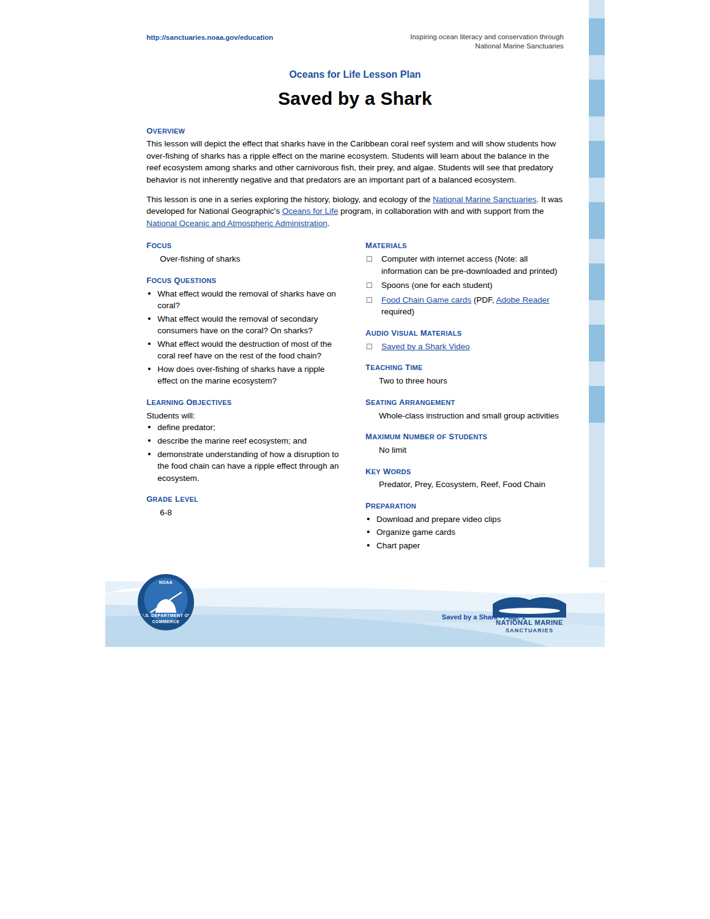http://sanctuaries.noaa.gov/education
Inspiring ocean literacy and conservation through
National Marine Sanctuaries
Oceans for Life Lesson Plan
Saved by a Shark
OVERVIEW
This lesson will depict the effect that sharks have in the Caribbean coral reef system and will show students how over-fishing of sharks has a ripple effect on the marine ecosystem. Students will learn about the balance in the reef ecosystem among sharks and other carnivorous fish, their prey, and algae. Students will see that predatory behavior is not inherently negative and that predators are an important part of a balanced ecosystem.
This lesson is one in a series exploring the history, biology, and ecology of the National Marine Sanctuaries. It was developed for National Geographic's Oceans for Life program, in collaboration with and with support from the National Oceanic and Atmospheric Administration.
FOCUS
Over-fishing of sharks
FOCUS QUESTIONS
What effect would the removal of sharks have on coral?
What effect would the removal of secondary consumers have on the coral? On sharks?
What effect would the destruction of most of the coral reef have on the rest of the food chain?
How does over-fishing of sharks have a ripple effect on the marine ecosystem?
LEARNING OBJECTIVES
Students will:
define predator;
describe the marine reef ecosystem; and
demonstrate understanding of how a disruption to the food chain can have a ripple effect through an ecosystem.
GRADE LEVEL
6-8
MATERIALS
Computer with internet access (Note: all information can be pre-downloaded and printed)
Spoons (one for each student)
Food Chain Game cards (PDF, Adobe Reader required)
AUDIO VISUAL MATERIALS
Saved by a Shark Video
TEACHING TIME
Two to three hours
SEATING ARRANGEMENT
Whole-class instruction and small group activities
MAXIMUM NUMBER OF STUDENTS
No limit
KEY WORDS
Predator, Prey, Ecosystem, Reef, Food Chain
PREPARATION
Download and prepare video clips
Organize game cards
Chart paper
NOAA
U.S. DEPARTMENT OF COMMERCE
NATIONAL MARINE
SANCTUARIES
Saved by a Shark • Page 1